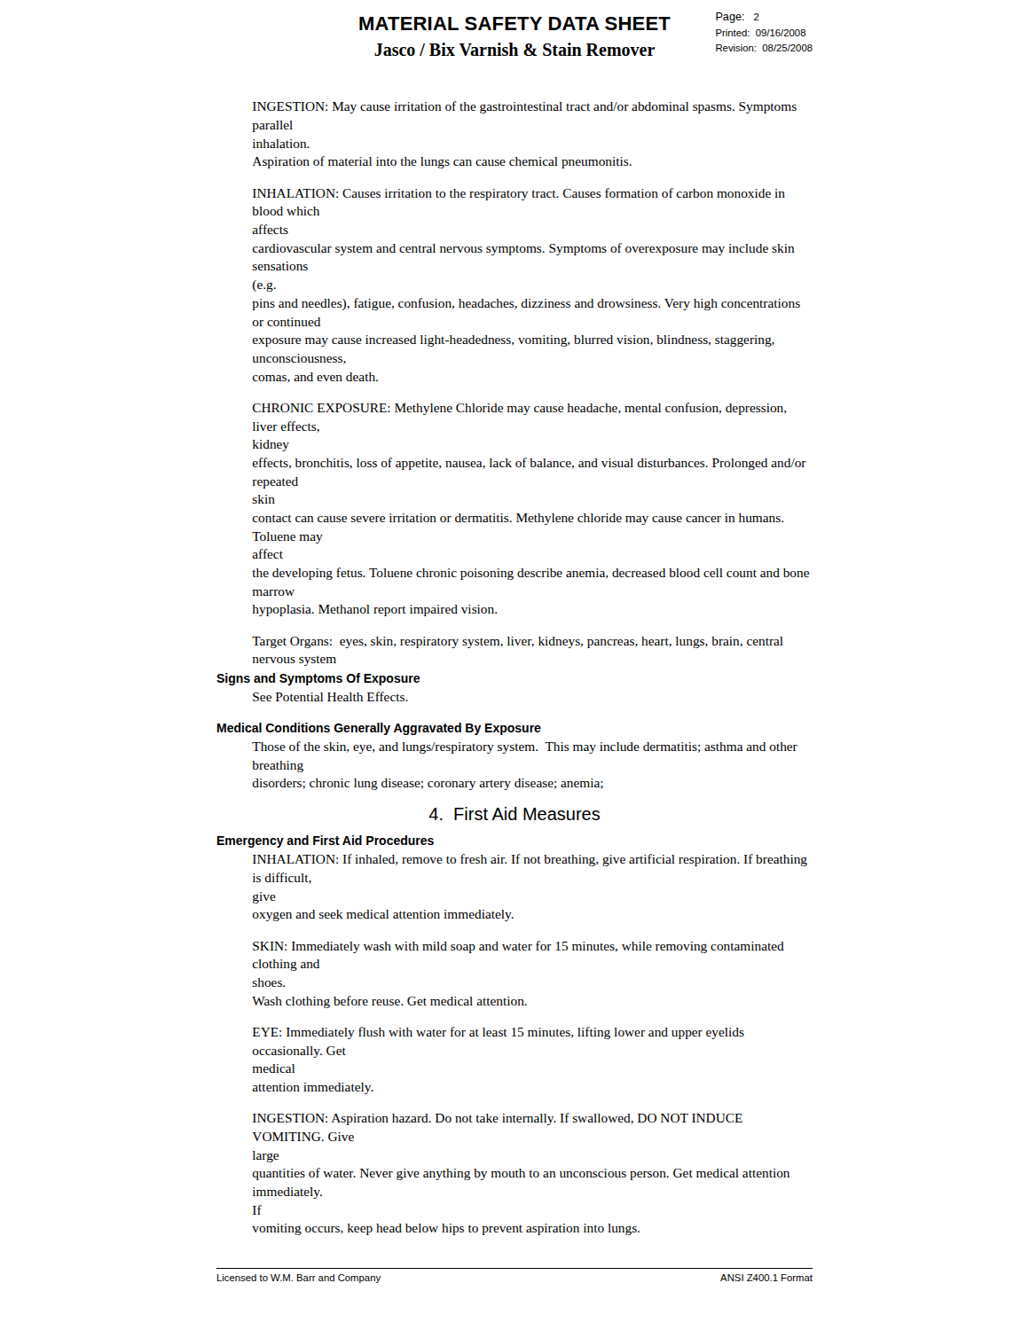Page: 2 Printed: 09/16/2008 Revision: 08/25/2008
MATERIAL SAFETY DATA SHEET
Jasco / Bix Varnish & Stain Remover
INGESTION: May cause irritation of the gastrointestinal tract and/or abdominal spasms. Symptoms parallel
inhalation.
Aspiration of material into the lungs can cause chemical pneumonitis.
INHALATION: Causes irritation to the respiratory tract. Causes formation of carbon monoxide in blood which
affects
cardiovascular system and central nervous symptoms. Symptoms of overexposure may include skin sensations
(e.g.
pins and needles), fatigue, confusion, headaches, dizziness and drowsiness. Very high concentrations or continued
exposure may cause increased light-headedness, vomiting, blurred vision, blindness, staggering, unconsciousness,
comas, and even death.
CHRONIC EXPOSURE: Methylene Chloride may cause headache, mental confusion, depression, liver effects,
kidney
effects, bronchitis, loss of appetite, nausea, lack of balance, and visual disturbances. Prolonged and/or repeated
skin
contact can cause severe irritation or dermatitis. Methylene chloride may cause cancer in humans. Toluene may
affect
the developing fetus. Toluene chronic poisoning describe anemia, decreased blood cell count and bone marrow
hypoplasia. Methanol report impaired vision.
Target Organs: eyes, skin, respiratory system, liver, kidneys, pancreas, heart, lungs, brain, central nervous system
Signs and Symptoms Of Exposure
See Potential Health Effects.
Medical Conditions Generally Aggravated By Exposure
Those of the skin, eye, and lungs/respiratory system. This may include dermatitis; asthma and other breathing
disorders; chronic lung disease; coronary artery disease; anemia;
4. First Aid Measures
Emergency and First Aid Procedures
INHALATION: If inhaled, remove to fresh air. If not breathing, give artificial respiration. If breathing is difficult,
give
oxygen and seek medical attention immediately.
SKIN: Immediately wash with mild soap and water for 15 minutes, while removing contaminated clothing and
shoes.
Wash clothing before reuse. Get medical attention.
EYE: Immediately flush with water for at least 15 minutes, lifting lower and upper eyelids occasionally. Get
medical
attention immediately.
INGESTION: Aspiration hazard. Do not take internally. If swallowed, DO NOT INDUCE VOMITING. Give
large
quantities of water. Never give anything by mouth to an unconscious person. Get medical attention immediately.
If
vomiting occurs, keep head below hips to prevent aspiration into lungs.
Licensed to W.M. Barr and Company ANSI Z400.1 Format